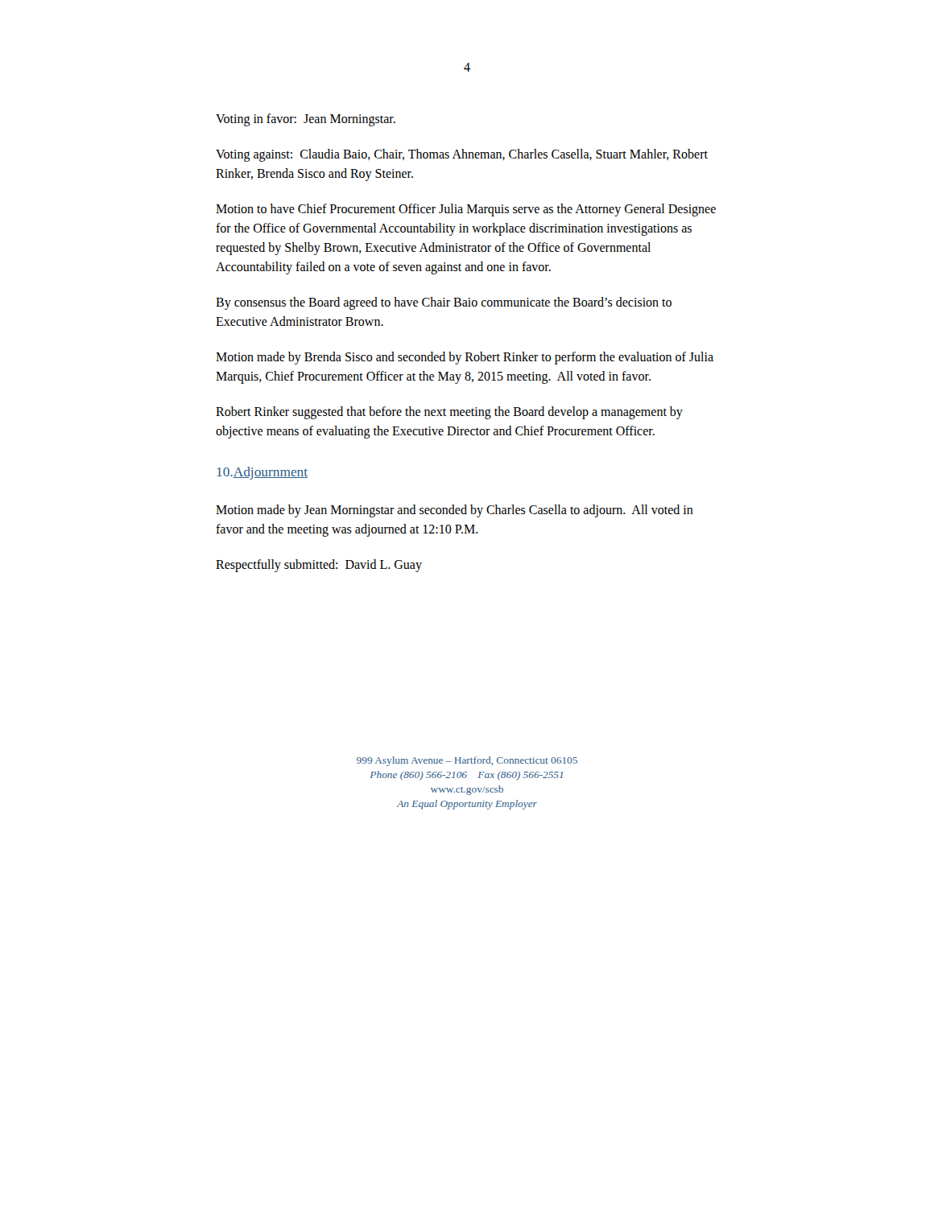4
Voting in favor: Jean Morningstar.
Voting against: Claudia Baio, Chair, Thomas Ahneman, Charles Casella, Stuart Mahler, Robert Rinker, Brenda Sisco and Roy Steiner.
Motion to have Chief Procurement Officer Julia Marquis serve as the Attorney General Designee for the Office of Governmental Accountability in workplace discrimination investigations as requested by Shelby Brown, Executive Administrator of the Office of Governmental Accountability failed on a vote of seven against and one in favor.
By consensus the Board agreed to have Chair Baio communicate the Board’s decision to Executive Administrator Brown.
Motion made by Brenda Sisco and seconded by Robert Rinker to perform the evaluation of Julia Marquis, Chief Procurement Officer at the May 8, 2015 meeting. All voted in favor.
Robert Rinker suggested that before the next meeting the Board develop a management by objective means of evaluating the Executive Director and Chief Procurement Officer.
10. Adjournment
Motion made by Jean Morningstar and seconded by Charles Casella to adjourn. All voted in favor and the meeting was adjourned at 12:10 P.M.
Respectfully submitted: David L. Guay
999 Asylum Avenue – Hartford, Connecticut 06105
Phone (860) 566-2106 Fax (860) 566-2551
www.ct.gov/scsb
An Equal Opportunity Employer